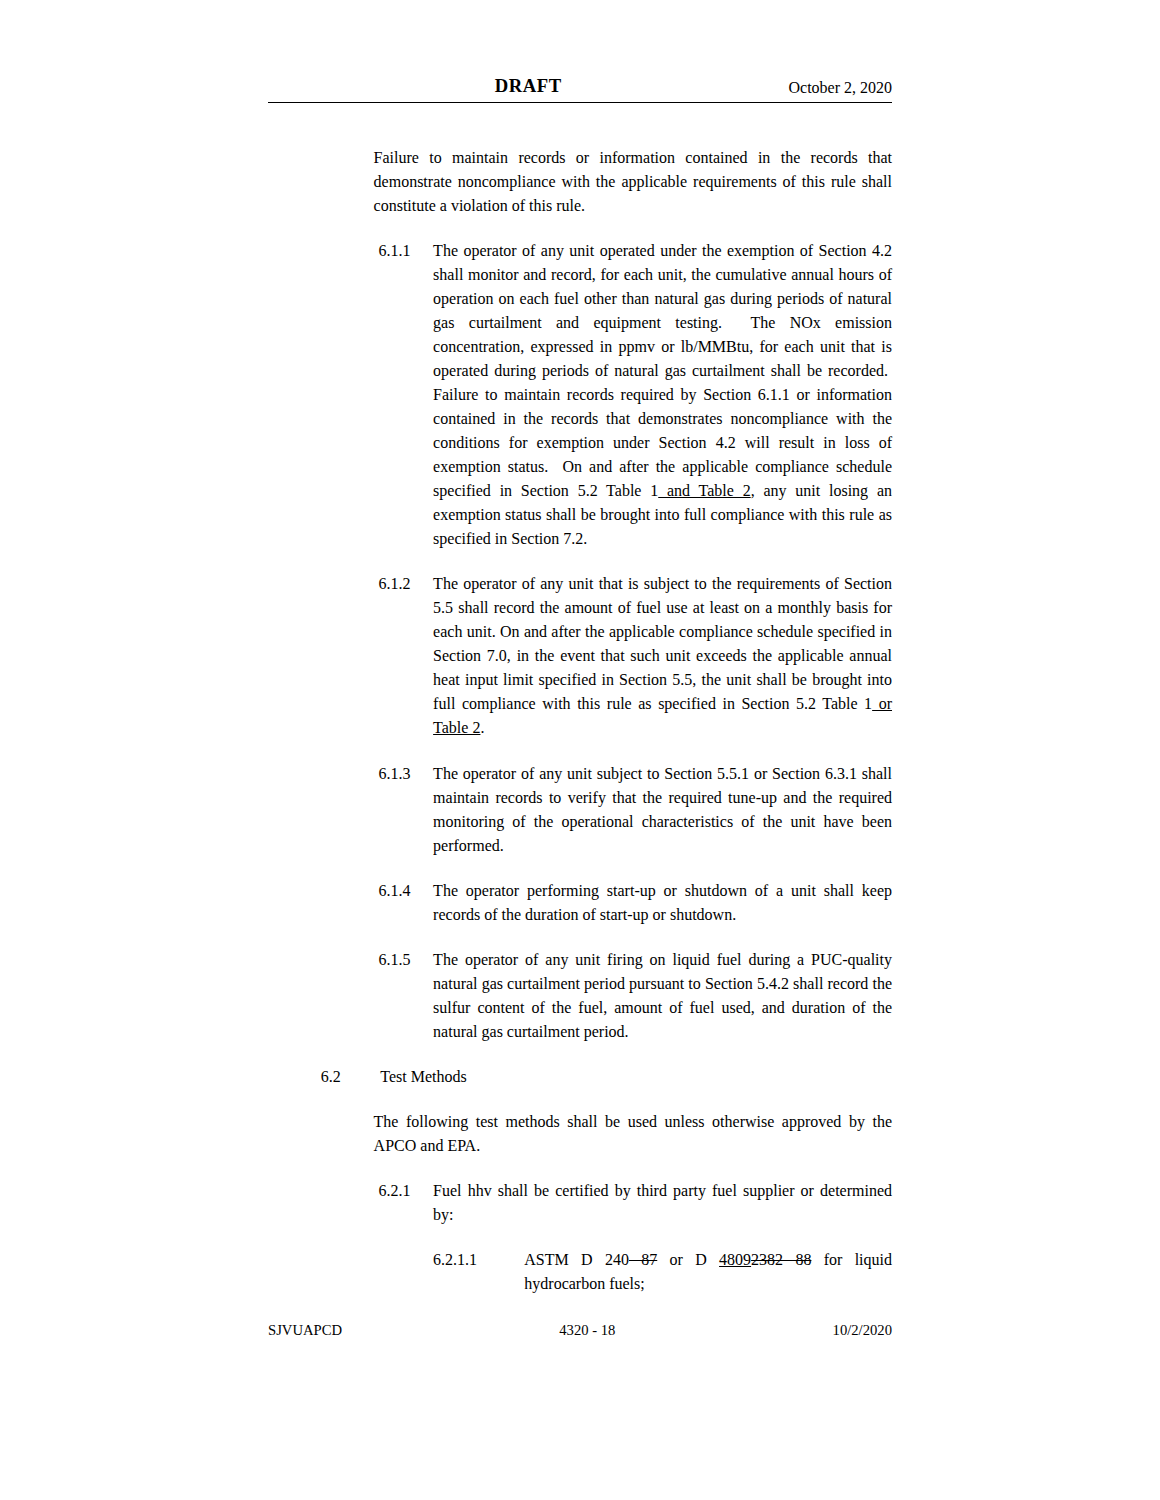DRAFT
October 2, 2020
Failure to maintain records or information contained in the records that demonstrate noncompliance with the applicable requirements of this rule shall constitute a violation of this rule.
6.1.1
The operator of any unit operated under the exemption of Section 4.2 shall monitor and record, for each unit, the cumulative annual hours of operation on each fuel other than natural gas during periods of natural gas curtailment and equipment testing. The NOx emission concentration, expressed in ppmv or lb/MMBtu, for each unit that is operated during periods of natural gas curtailment shall be recorded. Failure to maintain records required by Section 6.1.1 or information contained in the records that demonstrates noncompliance with the conditions for exemption under Section 4.2 will result in loss of exemption status. On and after the applicable compliance schedule specified in Section 5.2 Table 1 and Table 2, any unit losing an exemption status shall be brought into full compliance with this rule as specified in Section 7.2.
6.1.2
The operator of any unit that is subject to the requirements of Section 5.5 shall record the amount of fuel use at least on a monthly basis for each unit. On and after the applicable compliance schedule specified in Section 7.0, in the event that such unit exceeds the applicable annual heat input limit specified in Section 5.5, the unit shall be brought into full compliance with this rule as specified in Section 5.2 Table 1 or Table 2.
6.1.3
The operator of any unit subject to Section 5.5.1 or Section 6.3.1 shall maintain records to verify that the required tune-up and the required monitoring of the operational characteristics of the unit have been performed.
6.1.4
The operator performing start-up or shutdown of a unit shall keep records of the duration of start-up or shutdown.
6.1.5
The operator of any unit firing on liquid fuel during a PUC-quality natural gas curtailment period pursuant to Section 5.4.2 shall record the sulfur content of the fuel, amount of fuel used, and duration of the natural gas curtailment period.
6.2
Test Methods
The following test methods shall be used unless otherwise approved by the APCO and EPA.
6.2.1
Fuel hhv shall be certified by third party fuel supplier or determined by:
6.2.1.1
ASTM D 240 87 or D 48092382 88 for liquid hydrocarbon fuels;
SJVUAPCD
4320 - 18
10/2/2020